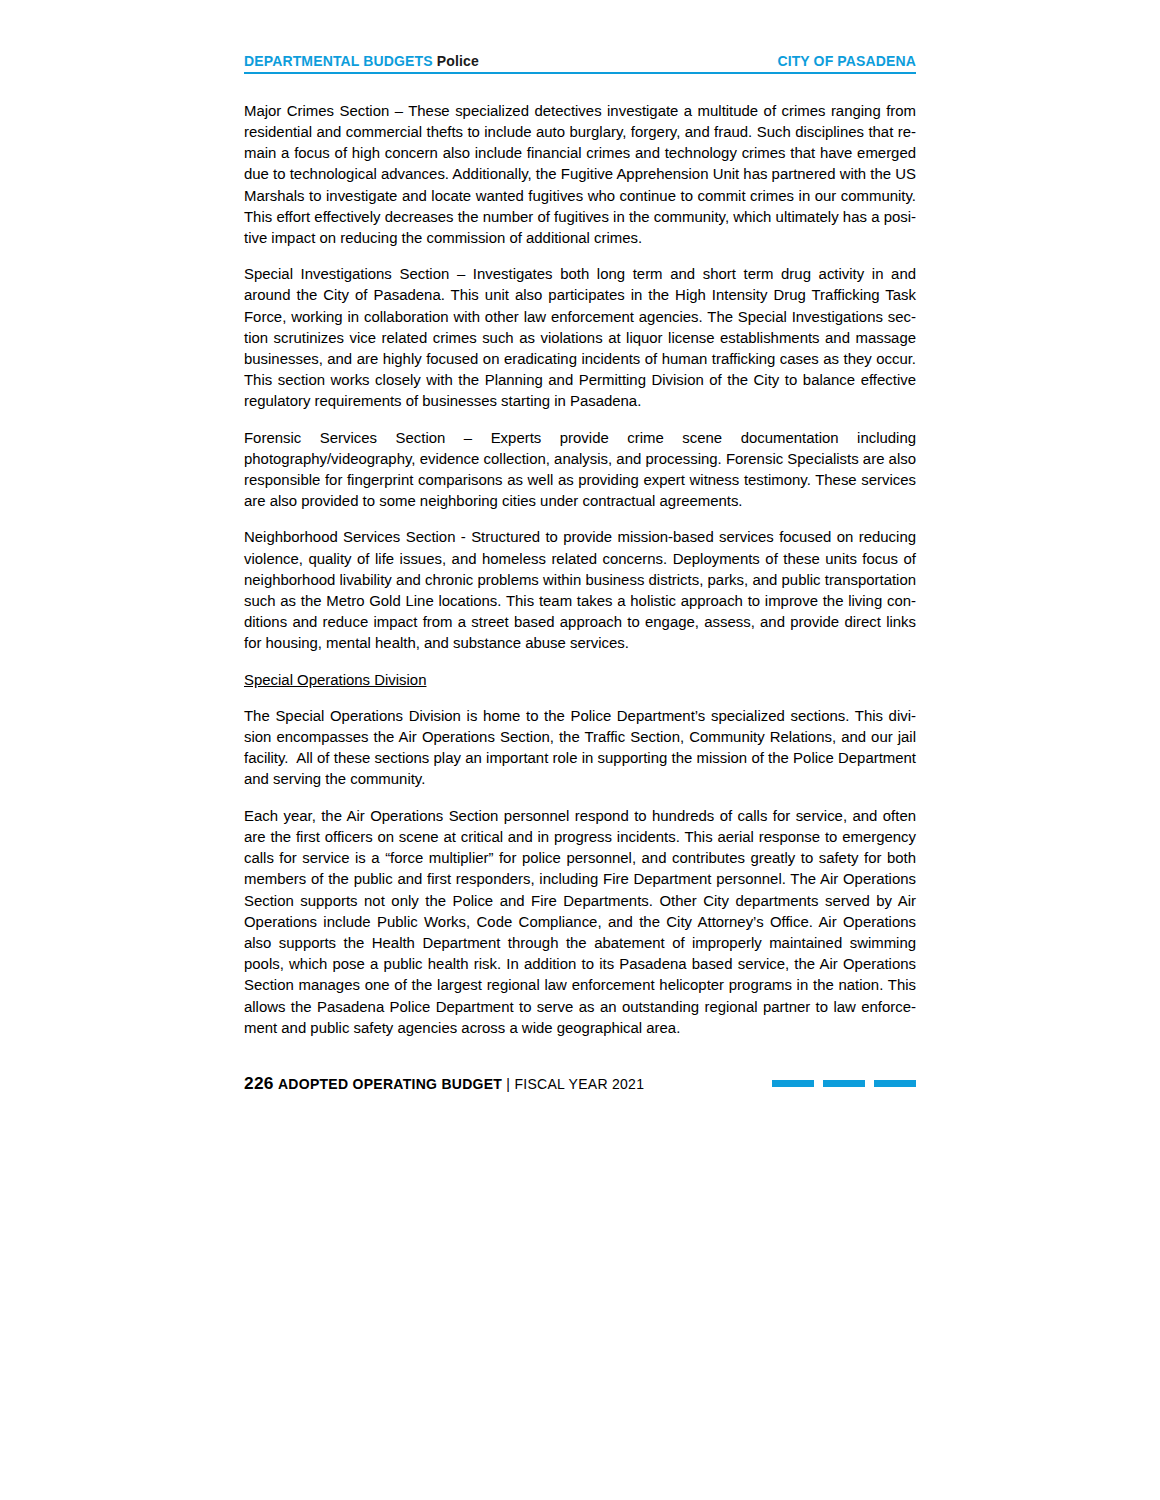DEPARTMENTAL BUDGETS Police
CITY OF PASADENA
Major Crimes Section – These specialized detectives investigate a multitude of crimes ranging from residential and commercial thefts to include auto burglary, forgery, and fraud. Such disciplines that remain a focus of high concern also include financial crimes and technology crimes that have emerged due to technological advances. Additionally, the Fugitive Apprehension Unit has partnered with the US Marshals to investigate and locate wanted fugitives who continue to commit crimes in our community. This effort effectively decreases the number of fugitives in the community, which ultimately has a positive impact on reducing the commission of additional crimes.
Special Investigations Section – Investigates both long term and short term drug activity in and around the City of Pasadena. This unit also participates in the High Intensity Drug Trafficking Task Force, working in collaboration with other law enforcement agencies. The Special Investigations section scrutinizes vice related crimes such as violations at liquor license establishments and massage businesses, and are highly focused on eradicating incidents of human trafficking cases as they occur. This section works closely with the Planning and Permitting Division of the City to balance effective regulatory requirements of businesses starting in Pasadena.
Forensic Services Section – Experts provide crime scene documentation including photography/videography, evidence collection, analysis, and processing. Forensic Specialists are also responsible for fingerprint comparisons as well as providing expert witness testimony. These services are also provided to some neighboring cities under contractual agreements.
Neighborhood Services Section - Structured to provide mission-based services focused on reducing violence, quality of life issues, and homeless related concerns. Deployments of these units focus of neighborhood livability and chronic problems within business districts, parks, and public transportation such as the Metro Gold Line locations. This team takes a holistic approach to improve the living conditions and reduce impact from a street based approach to engage, assess, and provide direct links for housing, mental health, and substance abuse services.
Special Operations Division
The Special Operations Division is home to the Police Department’s specialized sections. This division encompasses the Air Operations Section, the Traffic Section, Community Relations, and our jail facility. All of these sections play an important role in supporting the mission of the Police Department and serving the community.
Each year, the Air Operations Section personnel respond to hundreds of calls for service, and often are the first officers on scene at critical and in progress incidents. This aerial response to emergency calls for service is a “force multiplier” for police personnel, and contributes greatly to safety for both members of the public and first responders, including Fire Department personnel. The Air Operations Section supports not only the Police and Fire Departments. Other City departments served by Air Operations include Public Works, Code Compliance, and the City Attorney’s Office. Air Operations also supports the Health Department through the abatement of improperly maintained swimming pools, which pose a public health risk. In addition to its Pasadena based service, the Air Operations Section manages one of the largest regional law enforcement helicopter programs in the nation. This allows the Pasadena Police Department to serve as an outstanding regional partner to law enforcement and public safety agencies across a wide geographical area.
226 ADOPTED OPERATING BUDGET | FISCAL YEAR 2021